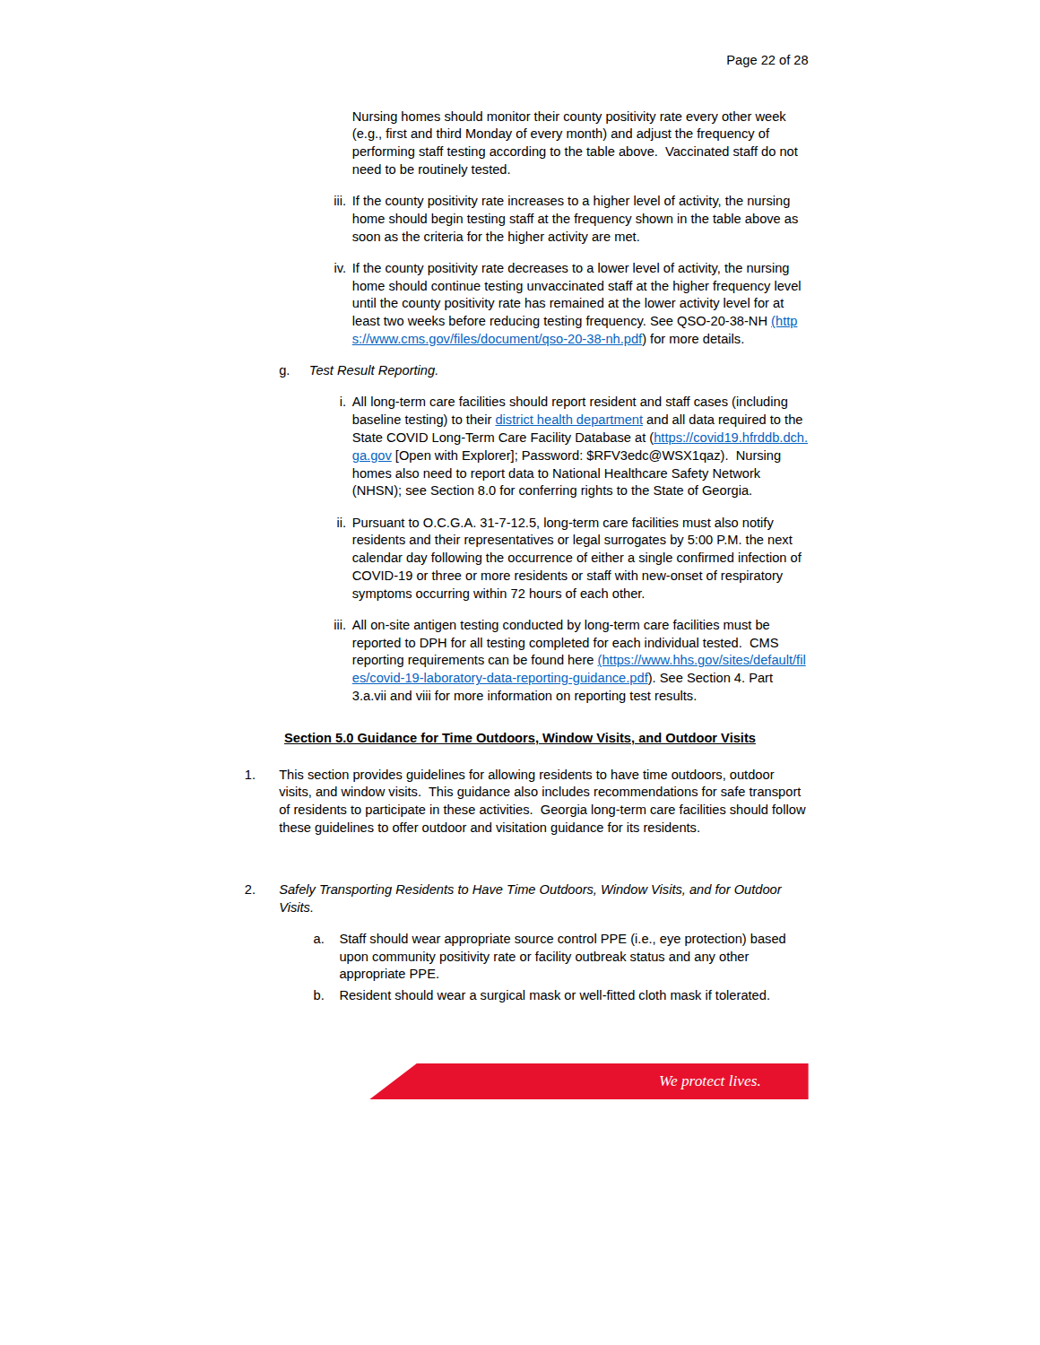Page 22 of 28
Nursing homes should monitor their county positivity rate every other week (e.g., first and third Monday of every month) and adjust the frequency of performing staff testing according to the table above. Vaccinated staff do not need to be routinely tested.
iii. If the county positivity rate increases to a higher level of activity, the nursing home should begin testing staff at the frequency shown in the table above as soon as the criteria for the higher activity are met.
iv. If the county positivity rate decreases to a lower level of activity, the nursing home should continue testing unvaccinated staff at the higher frequency level until the county positivity rate has remained at the lower activity level for at least two weeks before reducing testing frequency. See QSO-20-38-NH (https://www.cms.gov/files/document/qso-20-38-nh.pdf) for more details.
g. Test Result Reporting.
i. All long-term care facilities should report resident and staff cases (including baseline testing) to their district health department and all data required to the State COVID Long-Term Care Facility Database at (https://covid19.hfrddb.dch.ga.gov [Open with Explorer]; Password: $RFV3edc@WSX1qaz). Nursing homes also need to report data to National Healthcare Safety Network (NHSN); see Section 8.0 for conferring rights to the State of Georgia.
ii. Pursuant to O.C.G.A. 31-7-12.5, long-term care facilities must also notify residents and their representatives or legal surrogates by 5:00 P.M. the next calendar day following the occurrence of either a single confirmed infection of COVID-19 or three or more residents or staff with new-onset of respiratory symptoms occurring within 72 hours of each other.
iii. All on-site antigen testing conducted by long-term care facilities must be reported to DPH for all testing completed for each individual tested. CMS reporting requirements can be found here (https://www.hhs.gov/sites/default/files/covid-19-laboratory-data-reporting-guidance.pdf). See Section 4. Part 3.a.vii and viii for more information on reporting test results.
Section 5.0 Guidance for Time Outdoors, Window Visits, and Outdoor Visits
1. This section provides guidelines for allowing residents to have time outdoors, outdoor visits, and window visits. This guidance also includes recommendations for safe transport of residents to participate in these activities. Georgia long-term care facilities should follow these guidelines to offer outdoor and visitation guidance for its residents.
2. Safely Transporting Residents to Have Time Outdoors, Window Visits, and for Outdoor Visits.
a. Staff should wear appropriate source control PPE (i.e., eye protection) based upon community positivity rate or facility outbreak status and any other appropriate PPE.
b. Resident should wear a surgical mask or well-fitted cloth mask if tolerated.
We protect lives.